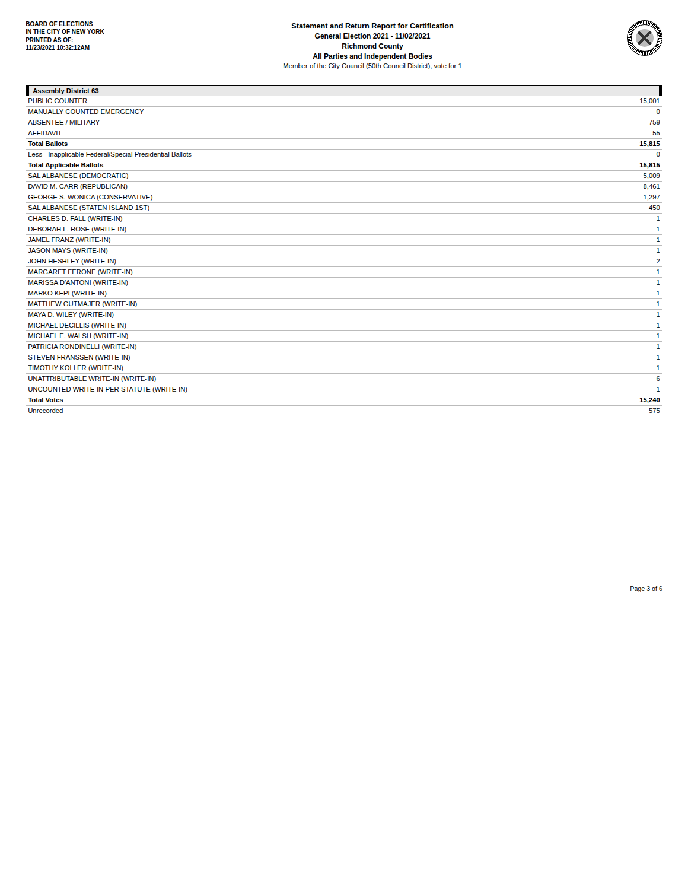BOARD OF ELECTIONS
IN THE CITY OF NEW YORK
PRINTED AS OF:
11/23/2021 10:32:12AM
Statement and Return Report for Certification
General Election 2021 - 11/02/2021
Richmond County
All Parties and Independent Bodies
Member of the City Council (50th Council District), vote for 1
Assembly District 63
| PUBLIC COUNTER | 15,001 |
| MANUALLY COUNTED EMERGENCY | 0 |
| ABSENTEE / MILITARY | 759 |
| AFFIDAVIT | 55 |
| Total Ballots | 15,815 |
| Less - Inapplicable Federal/Special Presidential Ballots | 0 |
| Total Applicable Ballots | 15,815 |
| SAL ALBANESE (DEMOCRATIC) | 5,009 |
| DAVID M. CARR (REPUBLICAN) | 8,461 |
| GEORGE S. WONICA (CONSERVATIVE) | 1,297 |
| SAL ALBANESE (STATEN ISLAND 1ST) | 450 |
| CHARLES D. FALL (WRITE-IN) | 1 |
| DEBORAH L. ROSE (WRITE-IN) | 1 |
| JAMEL FRANZ (WRITE-IN) | 1 |
| JASON MAYS (WRITE-IN) | 1 |
| JOHN HESHLEY (WRITE-IN) | 2 |
| MARGARET FERONE (WRITE-IN) | 1 |
| MARISSA D'ANTONI (WRITE-IN) | 1 |
| MARKO KEPI (WRITE-IN) | 1 |
| MATTHEW GUTMAJER (WRITE-IN) | 1 |
| MAYA D. WILEY (WRITE-IN) | 1 |
| MICHAEL DECILLIS (WRITE-IN) | 1 |
| MICHAEL E. WALSH (WRITE-IN) | 1 |
| PATRICIA RONDINELLI (WRITE-IN) | 1 |
| STEVEN FRANSSEN (WRITE-IN) | 1 |
| TIMOTHY KOLLER (WRITE-IN) | 1 |
| UNATTRIBUTABLE WRITE-IN (WRITE-IN) | 6 |
| UNCOUNTED WRITE-IN PER STATUTE (WRITE-IN) | 1 |
| Total Votes | 15,240 |
| Unrecorded | 575 |
Page 3 of 6